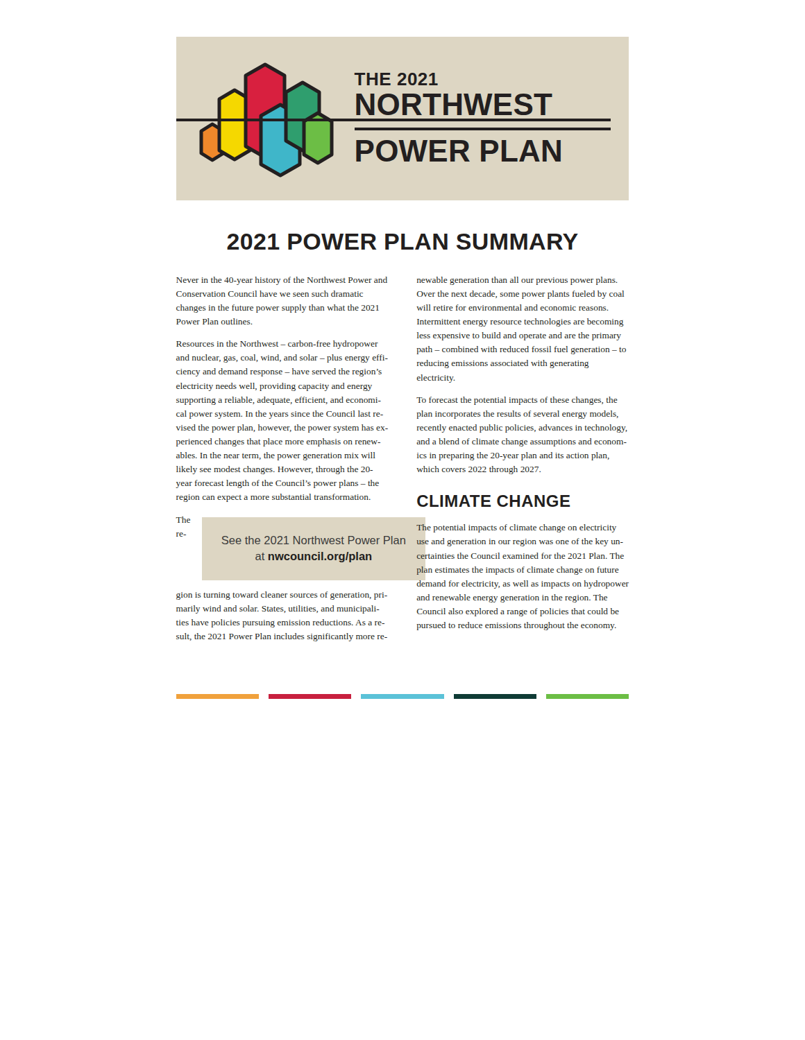THE 2021
NORTHWEST
POWER PLAN
2021 POWER PLAN SUMMARY
Never in the 40-year history of the Northwest Power and Conservation Council have we seen such dramatic changes in the future power supply than what the 2021 Power Plan outlines.
Resources in the Northwest – carbon-free hydropower and nuclear, gas, coal, wind, and solar – plus energy efficiency and demand response – have served the region’s electricity needs well, providing capacity and energy supporting a reliable, adequate, efficient, and economical power system. In the years since the Council last revised the power plan, however, the power system has experienced changes that place more emphasis on renewables. In the near term, the power generation mix will likely see modest changes. However, through the 20-year forecast length of the Council’s power plans – the region can expect a more substantial transformation.
See the 2021 Northwest Power Plan at nwcouncil.org/plan
The region is turning toward cleaner sources of generation, primarily wind and solar. States, utilities, and municipalities have policies pursuing emission reductions. As a result, the 2021 Power Plan includes significantly more renewable generation than all our previous power plans. Over the next decade, some power plants fueled by coal will retire for environmental and economic reasons. Intermittent energy resource technologies are becoming less expensive to build and operate and are the primary path – combined with reduced fossil fuel generation – to reducing emissions associated with generating electricity.
To forecast the potential impacts of these changes, the plan incorporates the results of several energy models, recently enacted public policies, advances in technology, and a blend of climate change assumptions and economics in preparing the 20-year plan and its action plan, which covers 2022 through 2027.
CLIMATE CHANGE
The potential impacts of climate change on electricity use and generation in our region was one of the key uncertainties the Council examined for the 2021 Plan. The plan estimates the impacts of climate change on future demand for electricity, as well as impacts on hydropower and renewable energy generation in the region. The Council also explored a range of policies that could be pursued to reduce emissions throughout the economy.